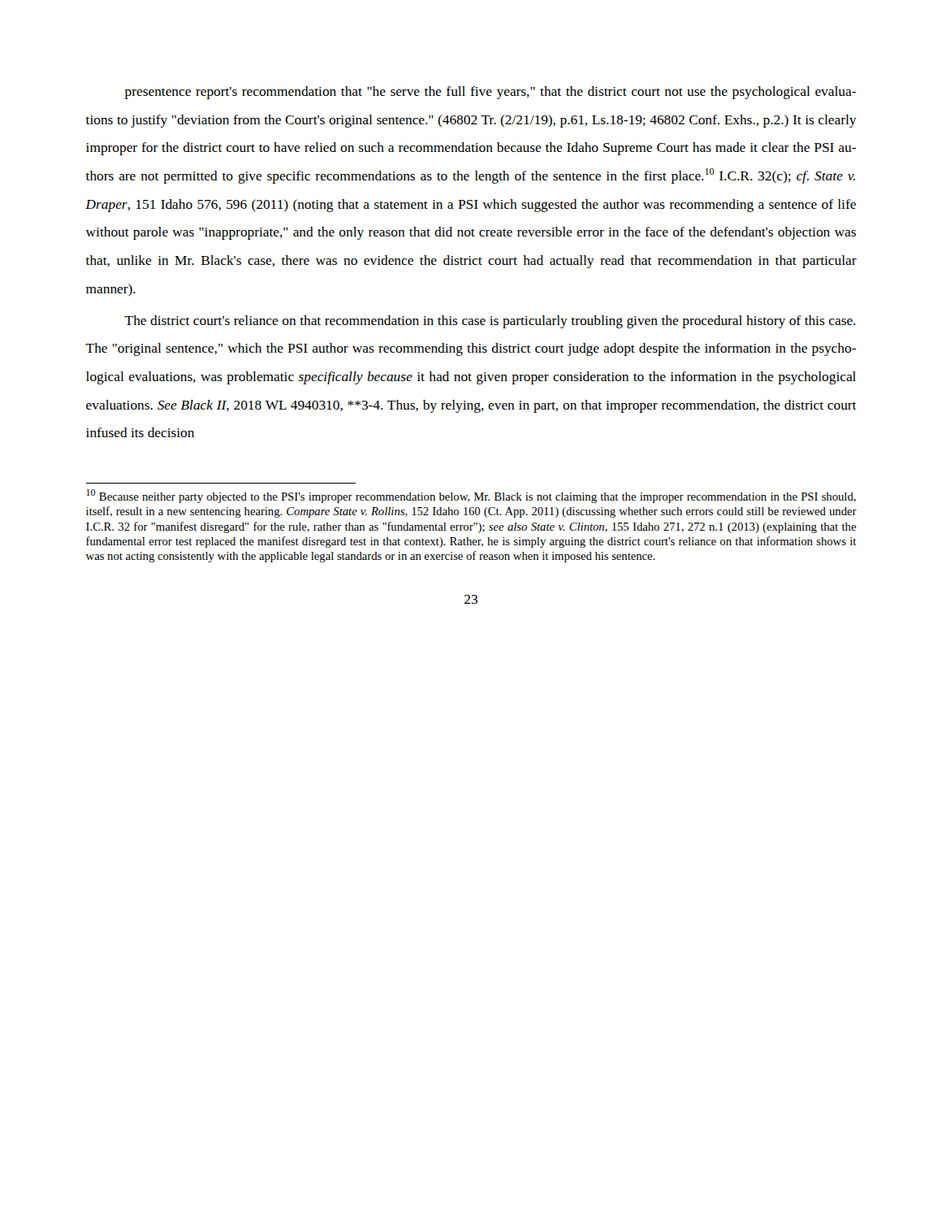presentence report's recommendation that "he serve the full five years," that the district court not use the psychological evaluations to justify "deviation from the Court's original sentence." (46802 Tr. (2/21/19), p.61, Ls.18-19; 46802 Conf. Exhs., p.2.) It is clearly improper for the district court to have relied on such a recommendation because the Idaho Supreme Court has made it clear the PSI authors are not permitted to give specific recommendations as to the length of the sentence in the first place.10 I.C.R. 32(c); cf. State v. Draper, 151 Idaho 576, 596 (2011) (noting that a statement in a PSI which suggested the author was recommending a sentence of life without parole was "inappropriate," and the only reason that did not create reversible error in the face of the defendant's objection was that, unlike in Mr. Black's case, there was no evidence the district court had actually read that recommendation in that particular manner).
The district court's reliance on that recommendation in this case is particularly troubling given the procedural history of this case. The "original sentence," which the PSI author was recommending this district court judge adopt despite the information in the psychological evaluations, was problematic specifically because it had not given proper consideration to the information in the psychological evaluations. See Black II, 2018 WL 4940310, **3-4. Thus, by relying, even in part, on that improper recommendation, the district court infused its decision
10 Because neither party objected to the PSI's improper recommendation below, Mr. Black is not claiming that the improper recommendation in the PSI should, itself, result in a new sentencing hearing. Compare State v. Rollins, 152 Idaho 160 (Ct. App. 2011) (discussing whether such errors could still be reviewed under I.C.R. 32 for "manifest disregard" for the rule, rather than as "fundamental error"); see also State v. Clinton, 155 Idaho 271, 272 n.1 (2013) (explaining that the fundamental error test replaced the manifest disregard test in that context). Rather, he is simply arguing the district court's reliance on that information shows it was not acting consistently with the applicable legal standards or in an exercise of reason when it imposed his sentence.
23